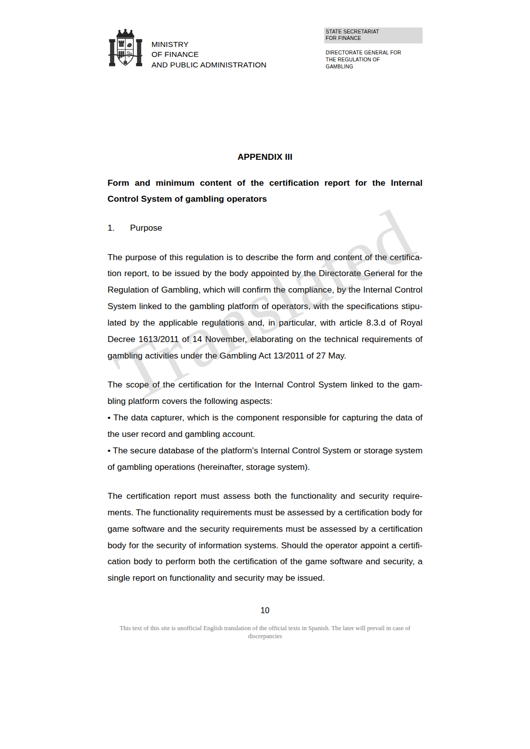MINISTRY
OF FINANCE
AND PUBLIC ADMINISTRATION
STATE SECRETARIAT
FOR FINANCE
DIRECTORATE GENERAL FOR
THE REGULATION OF
GAMBLING
Translated
APPENDIX III
Form and minimum content of the certification report for the Internal Control System of gambling operators
1. Purpose
The purpose of this regulation is to describe the form and content of the certification report, to be issued by the body appointed by the Directorate General for the Regulation of Gambling, which will confirm the compliance, by the Internal Control System linked to the gambling platform of operators, with the specifications stipulated by the applicable regulations and, in particular, with article 8.3.d of Royal Decree 1613/2011 of 14 November, elaborating on the technical requirements of gambling activities under the Gambling Act 13/2011 of 27 May.
The scope of the certification for the Internal Control System linked to the gambling platform covers the following aspects:
• The data capturer, which is the component responsible for capturing the data of the user record and gambling account.
• The secure database of the platform's Internal Control System or storage system of gambling operations (hereinafter, storage system).
The certification report must assess both the functionality and security requirements. The functionality requirements must be assessed by a certification body for game software and the security requirements must be assessed by a certification body for the security of information systems. Should the operator appoint a certification body to perform both the certification of the game software and security, a single report on functionality and security may be issued.
10
This text of this site is unofficial English translation of the official texts in Spanish. The later will prevail in case of discrepancies